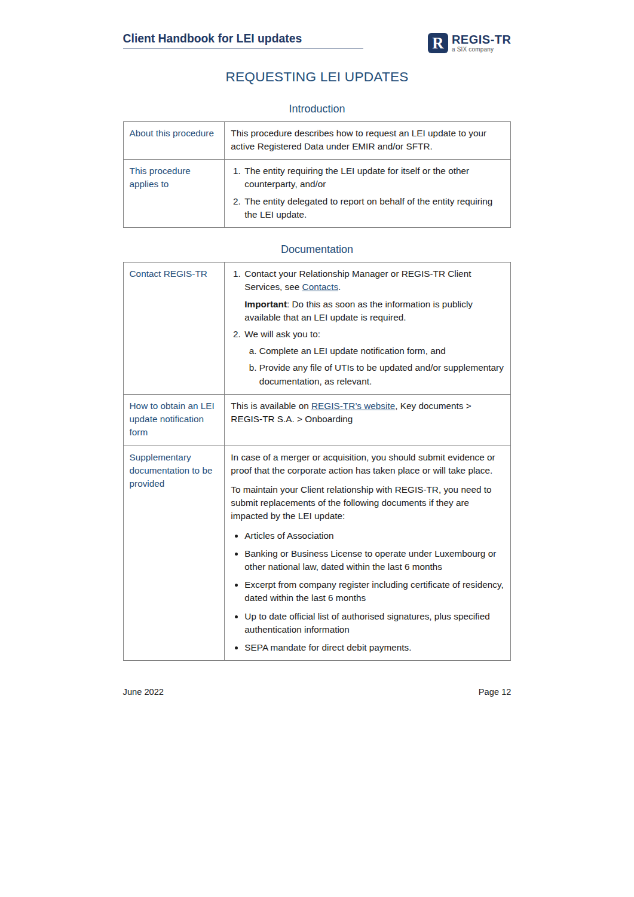Client Handbook for LEI updates
RREGIS-TR a SIX company
REQUESTING LEI UPDATES
Introduction
| About this procedure | This procedure describes how to request an LEI update to your active Registered Data under EMIR and/or SFTR. |
| This procedure applies to | The entity requiring the LEI update for itself or the other counterparty, and/or The entity delegated to report on behalf of the entity requiring the LEI update. |
Documentation
| Contact REGIS-TR | Contact your Relationship Manager or REGIS-TR Client Services, see Contacts . Important : Do this as soon as the information is publicly available that an LEI update is required. We will ask you to: Complete an LEI update notification form, and Provide any file of UTIs to be updated and/or supplementary documentation, as relevant. |
| How to obtain an LEI update notification form | This is available on REGIS-TR’s website , Key documents > REGIS-TR S.A. > Onboarding |
| Supplementary documentation to be provided | In case of a merger or acquisition, you should submit evidence or proof that the corporate action has taken place or will take place. To maintain your Client relationship with REGIS-TR, you need to submit replacements of the following documents if they are impacted by the LEI update: Articles of Association Banking or Business License to operate under Luxembourg or other national law, dated within the last 6 months Excerpt from company register including certificate of residency, dated within the last 6 months Up to date official list of authorised signatures, plus specified authentication information SEPA mandate for direct debit payments. |
June 2022 Page 12